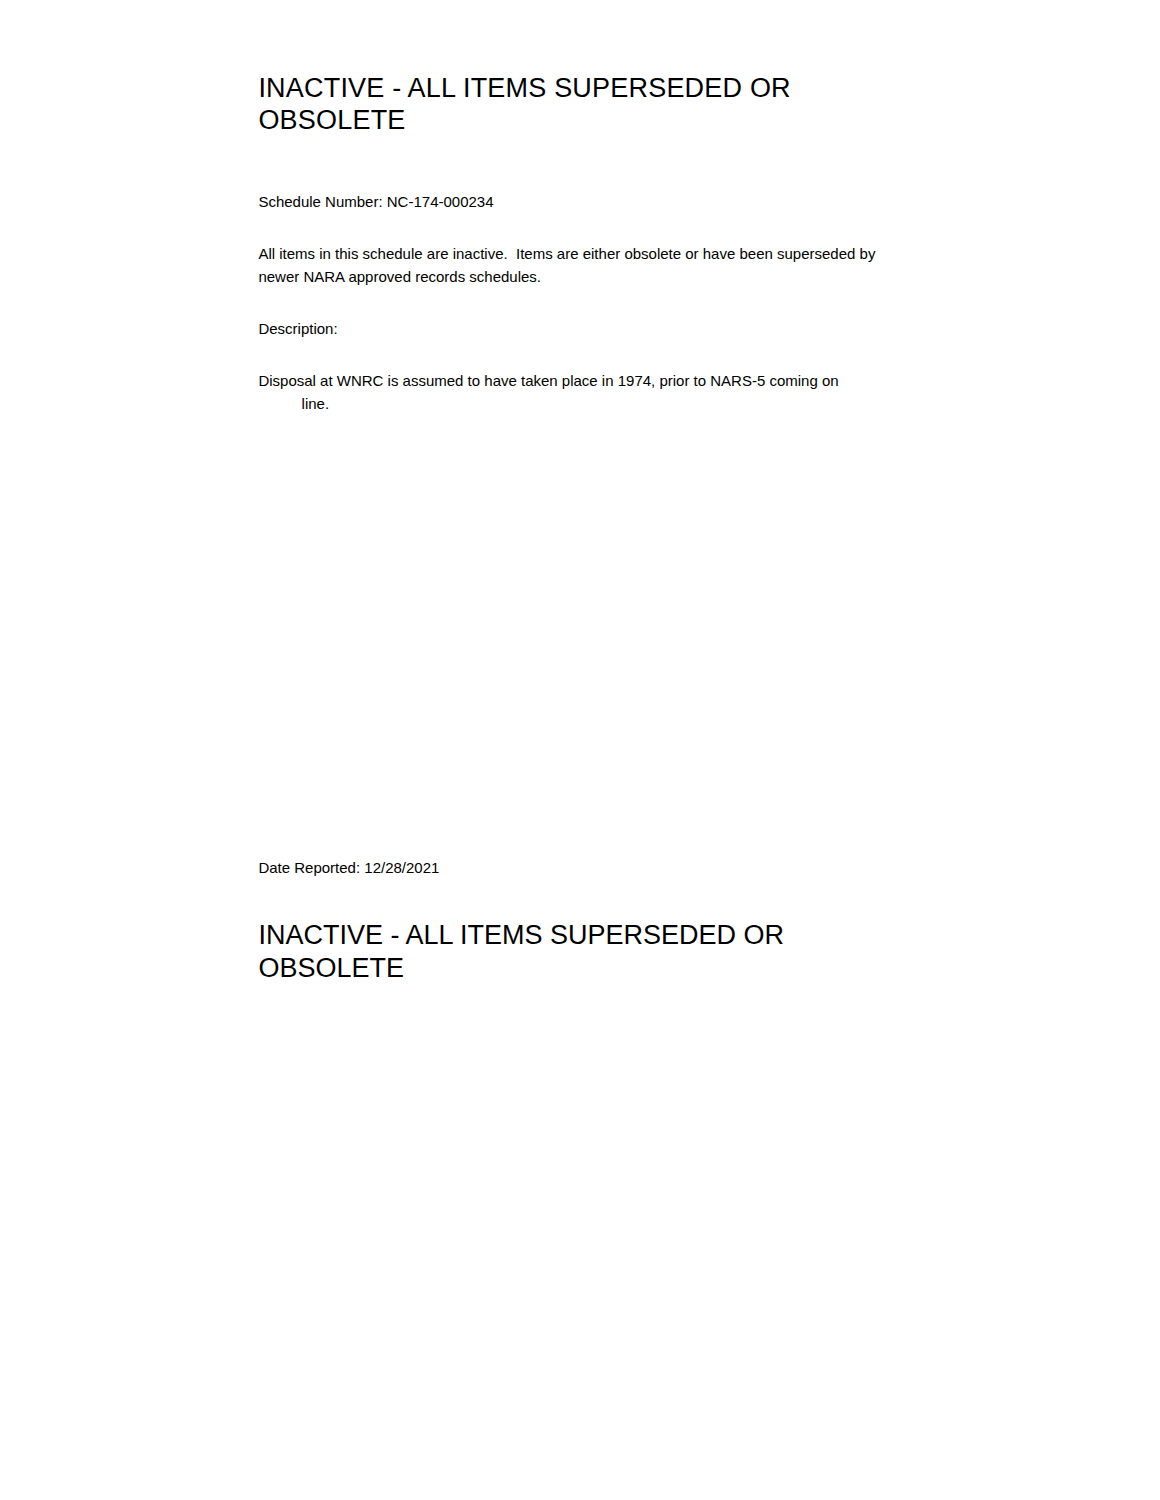INACTIVE - ALL ITEMS SUPERSEDED OR OBSOLETE
Schedule Number: NC-174-000234
All items in this schedule are inactive. Items are either obsolete or have been superseded by newer NARA approved records schedules.
Description:
Disposal at WNRC is assumed to have taken place in 1974, prior to NARS-5 coming on
line.
Date Reported: 12/28/2021
INACTIVE - ALL ITEMS SUPERSEDED OR OBSOLETE